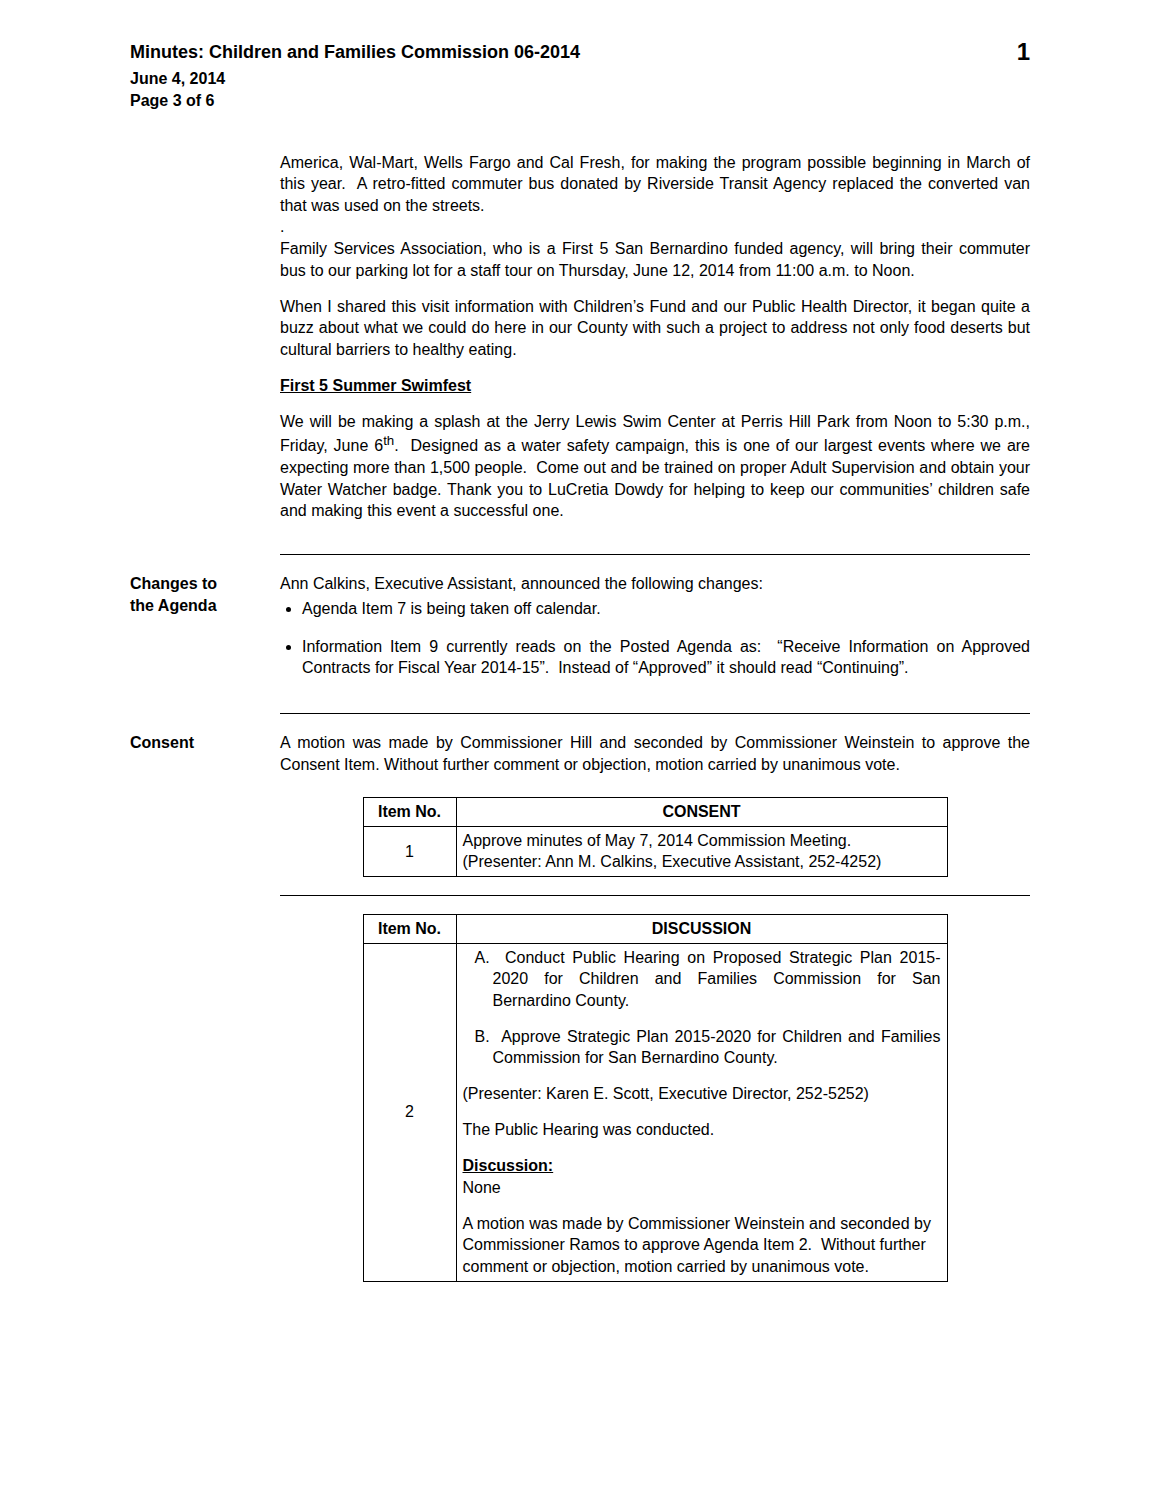1
Minutes: Children and Families Commission 06-2014
June 4, 2014
Page 3 of 6
America, Wal-Mart, Wells Fargo and Cal Fresh, for making the program possible beginning in March of this year. A retro-fitted commuter bus donated by Riverside Transit Agency replaced the converted van that was used on the streets.
.
Family Services Association, who is a First 5 San Bernardino funded agency, will bring their commuter bus to our parking lot for a staff tour on Thursday, June 12, 2014 from 11:00 a.m. to Noon.
When I shared this visit information with Children’s Fund and our Public Health Director, it began quite a buzz about what we could do here in our County with such a project to address not only food deserts but cultural barriers to healthy eating.
First 5 Summer Swimfest
We will be making a splash at the Jerry Lewis Swim Center at Perris Hill Park from Noon to 5:30 p.m., Friday, June 6th. Designed as a water safety campaign, this is one of our largest events where we are expecting more than 1,500 people. Come out and be trained on proper Adult Supervision and obtain your Water Watcher badge. Thank you to LuCretia Dowdy for helping to keep our communities’ children safe and making this event a successful one.
Changes to
the Agenda
Ann Calkins, Executive Assistant, announced the following changes:
Agenda Item 7 is being taken off calendar.
Information Item 9 currently reads on the Posted Agenda as: “Receive Information on Approved Contracts for Fiscal Year 2014-15”. Instead of “Approved” it should read “Continuing”.
Consent
A motion was made by Commissioner Hill and seconded by Commissioner Weinstein to approve the Consent Item. Without further comment or objection, motion carried by unanimous vote.
| Item No. | CONSENT |
| --- | --- |
| 1 | Approve minutes of May 7, 2014 Commission Meeting. (Presenter: Ann M. Calkins, Executive Assistant, 252-4252) |
| Item No. | DISCUSSION |
| --- | --- |
| 2 | A. Conduct Public Hearing on Proposed Strategic Plan 2015-2020 for Children and Families Commission for San Bernardino County. B. Approve Strategic Plan 2015-2020 for Children and Families Commission for San Bernardino County. (Presenter: Karen E. Scott, Executive Director, 252-5252) The Public Hearing was conducted. Discussion: None A motion was made by Commissioner Weinstein and seconded by Commissioner Ramos to approve Agenda Item 2. Without further comment or objection, motion carried by unanimous vote. |